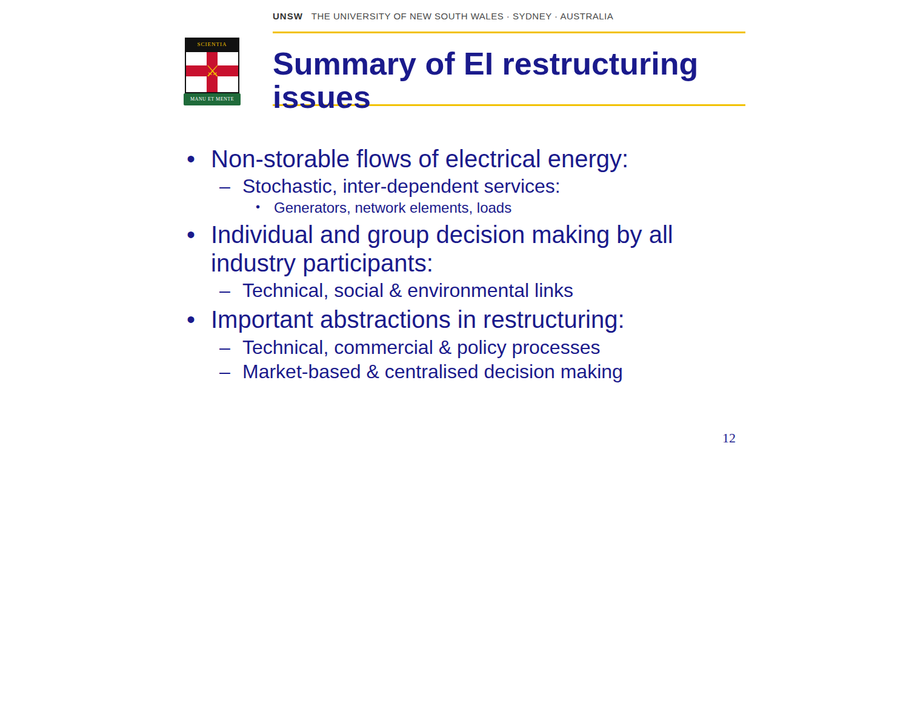UNSWTHE UNIVERSITY OF NEW SOUTH WALES · SYDNEY · AUSTRALIA
SCIENTIA
⚔
MANU ET MENTE
Summary of EI restructuring issues
Non-storable flows of electrical energy:
Stochastic, inter-dependent services:
Generators, network elements, loads
Individual and group decision making by all industry participants:
Technical, social & environmental links
Important abstractions in restructuring:
Technical, commercial & policy processes
Market-based & centralised decision making
12